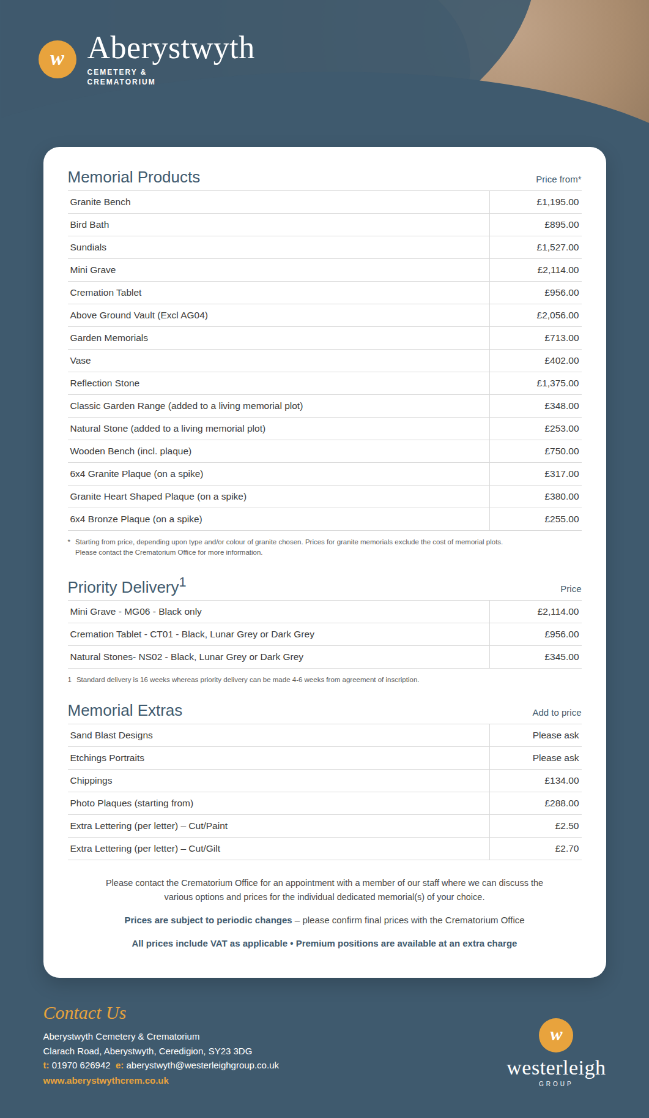w
Aberystwyth
Cemetery &
Crematorium
Memorial Products
Price from*
| Granite Bench | £1,195.00 |
| Bird Bath | £895.00 |
| Sundials | £1,527.00 |
| Mini Grave | £2,114.00 |
| Cremation Tablet | £956.00 |
| Above Ground Vault (Excl AG04) | £2,056.00 |
| Garden Memorials | £713.00 |
| Vase | £402.00 |
| Reflection Stone | £1,375.00 |
| Classic Garden Range (added to a living memorial plot) | £348.00 |
| Natural Stone (added to a living memorial plot) | £253.00 |
| Wooden Bench (incl. plaque) | £750.00 |
| 6x4 Granite Plaque (on a spike) | £317.00 |
| Granite Heart Shaped Plaque (on a spike) | £380.00 |
| 6x4 Bronze Plaque (on a spike) | £255.00 |
*
Starting from price, depending upon type and/or colour of granite chosen. Prices for granite memorials exclude the cost of memorial plots.
Please contact the Crematorium Office for more information.
Priority Delivery1
Price
| Mini Grave - MG06 - Black only | £2,114.00 |
| Cremation Tablet - CT01 - Black, Lunar Grey or Dark Grey | £956.00 |
| Natural Stones- NS02 - Black, Lunar Grey or Dark Grey | £345.00 |
1
Standard delivery is 16 weeks whereas priority delivery can be made 4-6 weeks from agreement of inscription.
Memorial Extras
Add to price
| Sand Blast Designs | Please ask |
| Etchings Portraits | Please ask |
| Chippings | £134.00 |
| Photo Plaques (starting from) | £288.00 |
| Extra Lettering (per letter) – Cut/Paint | £2.50 |
| Extra Lettering (per letter) – Cut/Gilt | £2.70 |
Please contact the Crematorium Office for an appointment with a member of our staff where we can discuss the
various options and prices for the individual dedicated memorial(s) of your choice.
Prices are subject to periodic changes – please confirm final prices with the Crematorium Office
All prices include VAT as applicable • Premium positions are available at an extra charge
Contact Us
Aberystwyth Cemetery & Crematorium
Clarach Road, Aberystwyth, Ceredigion, SY23 3DG
t: 01970 626942 e: aberystwyth@westerleighgroup.co.uk
www.aberystwythcrem.co.uk
w
westerleigh
GROUP